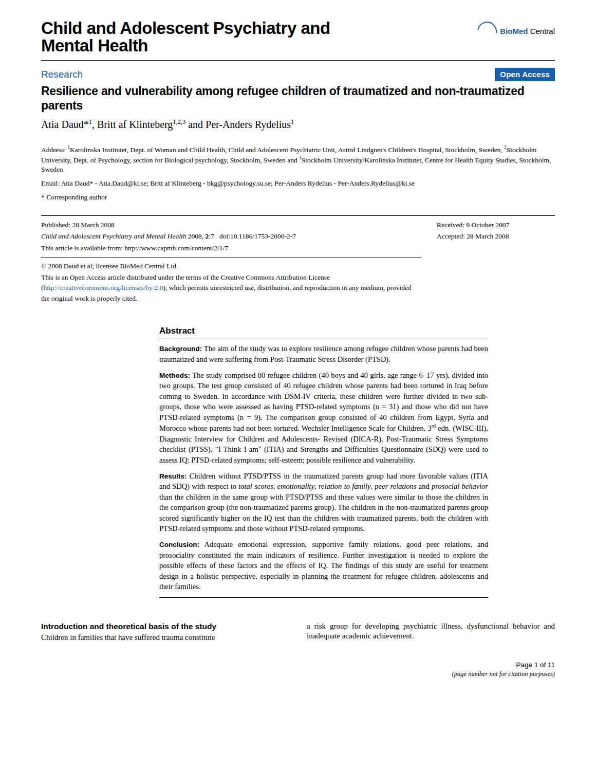Child and Adolescent Psychiatry and Mental Health
BioMed Central
Research
Open Access
Resilience and vulnerability among refugee children of traumatized and non-traumatized parents
Atia Daud*1, Britt af Klinteberg1,2,3 and Per-Anders Rydelius1
Address: 1Karolinska Institutet, Dept. of Woman and Child Health, Child and Adolescent Psychiatric Unit, Astrid Lindgren's Children's Hospital, Stockholm, Sweden, 2Stockholm University, Dept. of Psychology, section for Biological psychology, Stockholm, Sweden and 3Stockholm University/Karolinska Institutet, Centre for Health Equity Studies, Stockholm, Sweden
Email: Atia Daud* - Atia.Daud@ki.se; Britt af Klinteberg - bkg@psychology.su.se; Per-Anders Rydelius - Per-Anders.Rydelius@ki.se
* Corresponding author
Published: 28 March 2008
Child and Adolescent Psychiatry and Mental Health 2008, 2:7 doi:10.1186/1753-2000-2-7
This article is available from: http://www.capmh.com/content/2/1/7
© 2008 Daud et al; licensee BioMed Central Ltd.
This is an Open Access article distributed under the terms of the Creative Commons Attribution License (http://creativecommons.org/licenses/by/2.0), which permits unrestricted use, distribution, and reproduction in any medium, provided the original work is properly cited.
Received: 9 October 2007
Accepted: 28 March 2008
Abstract
Background: The aim of the study was to explore resilience among refugee children whose parents had been traumatized and were suffering from Post-Traumatic Stress Disorder (PTSD).
Methods: The study comprised 80 refugee children (40 boys and 40 girls, age range 6–17 yrs), divided into two groups. The test group consisted of 40 refugee children whose parents had been tortured in Iraq before coming to Sweden. In accordance with DSM-IV criteria, these children were further divided in two sub-groups, those who were assessed as having PTSD-related symptoms (n = 31) and those who did not have PTSD-related symptoms (n = 9). The comparison group consisted of 40 children from Egypt, Syria and Morocco whose parents had not been tortured. Wechsler Intelligence Scale for Children, 3rd edn. (WISC-III), Diagnostic Interview for Children and Adolescents- Revised (DICA-R), Post-Traumatic Stress Symptoms checklist (PTSS), "I Think I am" (ITIA) and Strengths and Difficulties Questionnaire (SDQ) were used to assess IQ; PTSD-related symptoms; self-esteem; possible resilience and vulnerability.
Results: Children without PTSD/PTSS in the traumatized parents group had more favorable values (ITIA and SDQ) with respect to total scores, emotionality, relation to family, peer relations and prosocial behavior than the children in the same group with PTSD/PTSS and these values were similar to those the children in the comparison group (the non-traumatized parents group). The children in the non-traumatized parents group scored significantly higher on the IQ test than the children with traumatized parents, both the children with PTSD-related symptoms and those without PTSD-related symptoms.
Conclusion: Adequate emotional expression, supportive family relations, good peer relations, and prosociality constituted the main indicators of resilience. Further investigation is needed to explore the possible effects of these factors and the effects of IQ. The findings of this study are useful for treatment design in a holistic perspective, especially in planning the treatment for refugee children, adolescents and their families.
Introduction and theoretical basis of the study
Children in families that have suffered trauma constitute
a risk group for developing psychiatric illness, dysfunctional behavior and inadequate academic achievement.
Page 1 of 11
(page number not for citation purposes)